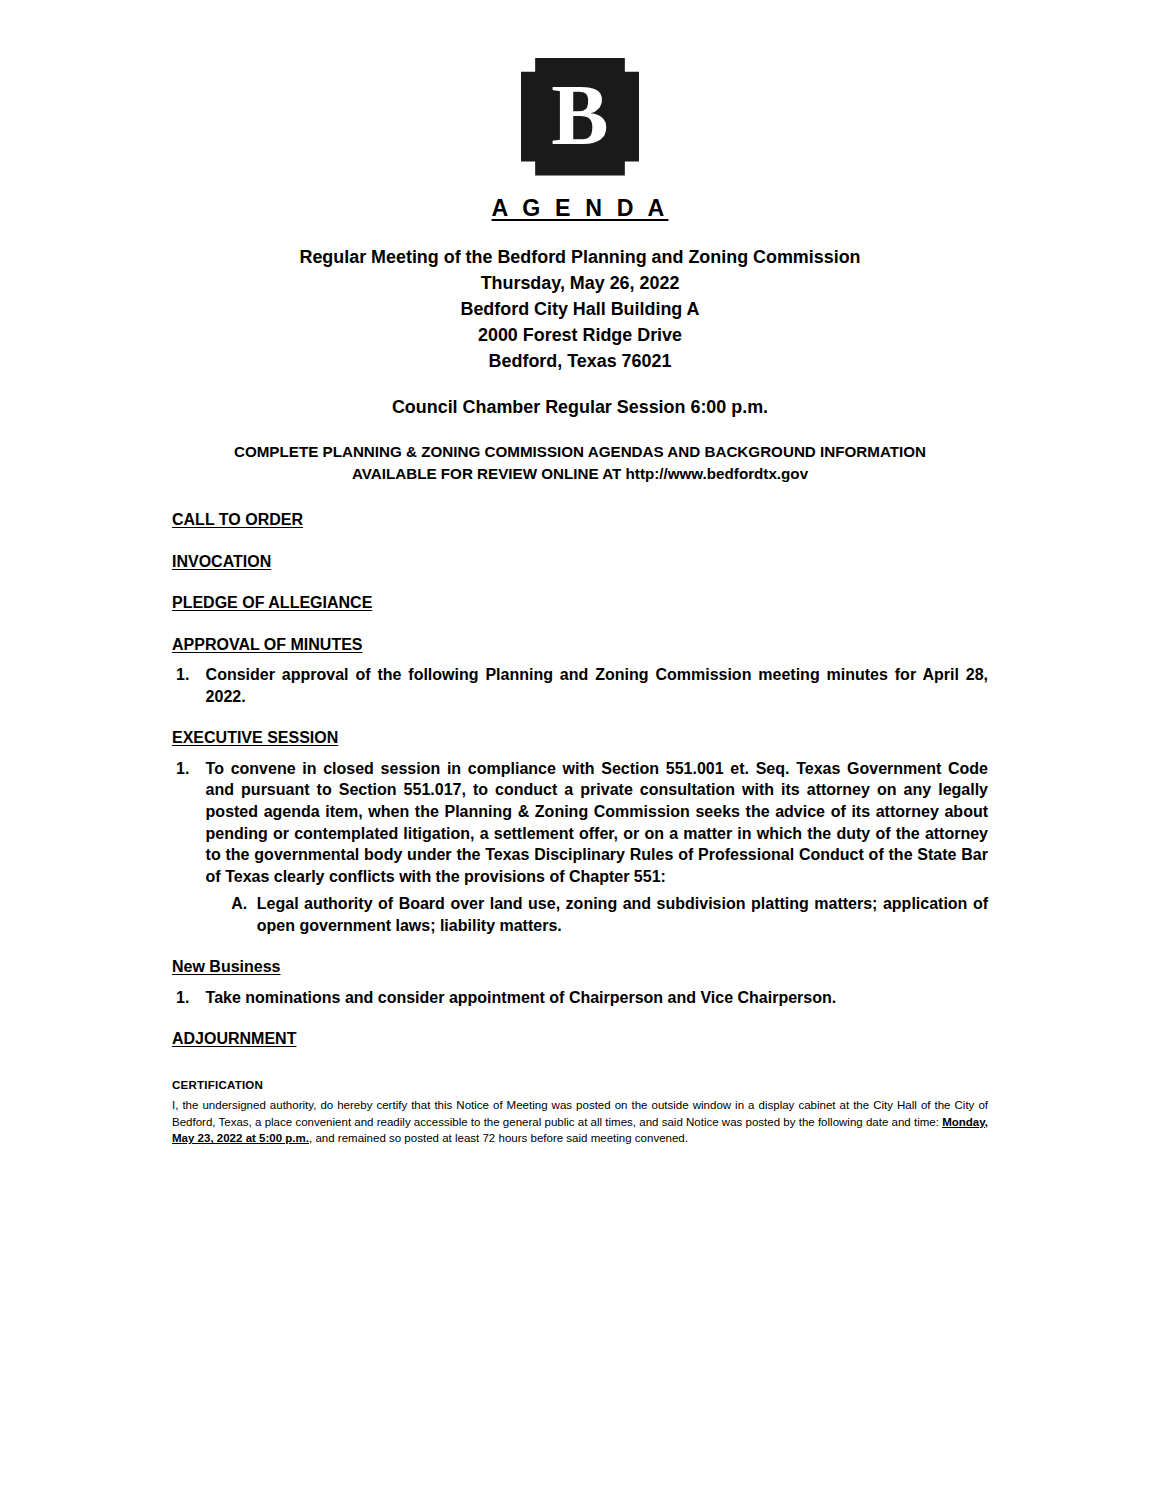B
A G E N D A
Regular Meeting of the Bedford Planning and Zoning Commission Thursday, May 26, 2022 Bedford City Hall Building A 2000 Forest Ridge Drive Bedford, Texas 76021
Council Chamber Regular Session 6:00 p.m.
COMPLETE PLANNING & ZONING COMMISSION AGENDAS AND BACKGROUND INFORMATION
AVAILABLE FOR REVIEW ONLINE AT http://www.bedfordtx.gov
CALL TO ORDER
INVOCATION
PLEDGE OF ALLEGIANCE
APPROVAL OF MINUTES
Consider approval of the following Planning and Zoning Commission meeting minutes for April 28, 2022.
EXECUTIVE SESSION
To convene in closed session in compliance with Section 551.001 et. Seq. Texas Government Code and pursuant to Section 551.017, to conduct a private consultation with its attorney on any legally posted agenda item, when the Planning & Zoning Commission seeks the advice of its attorney about pending or contemplated litigation, a settlement offer, or on a matter in which the duty of the attorney to the governmental body under the Texas Disciplinary Rules of Professional Conduct of the State Bar of Texas clearly conflicts with the provisions of Chapter 551:
Legal authority of Board over land use, zoning and subdivision platting matters; application of open government laws; liability matters.
New Business
Take nominations and consider appointment of Chairperson and Vice Chairperson.
ADJOURNMENT
CERTIFICATION I, the undersigned authority, do hereby certify that this Notice of Meeting was posted on the outside window in a display cabinet at the City Hall of the City of Bedford, Texas, a place convenient and readily accessible to the general public at all times, and said Notice was posted by the following date and time: Monday, May 23, 2022 at 5:00 p.m., and remained so posted at least 72 hours before said meeting convened.